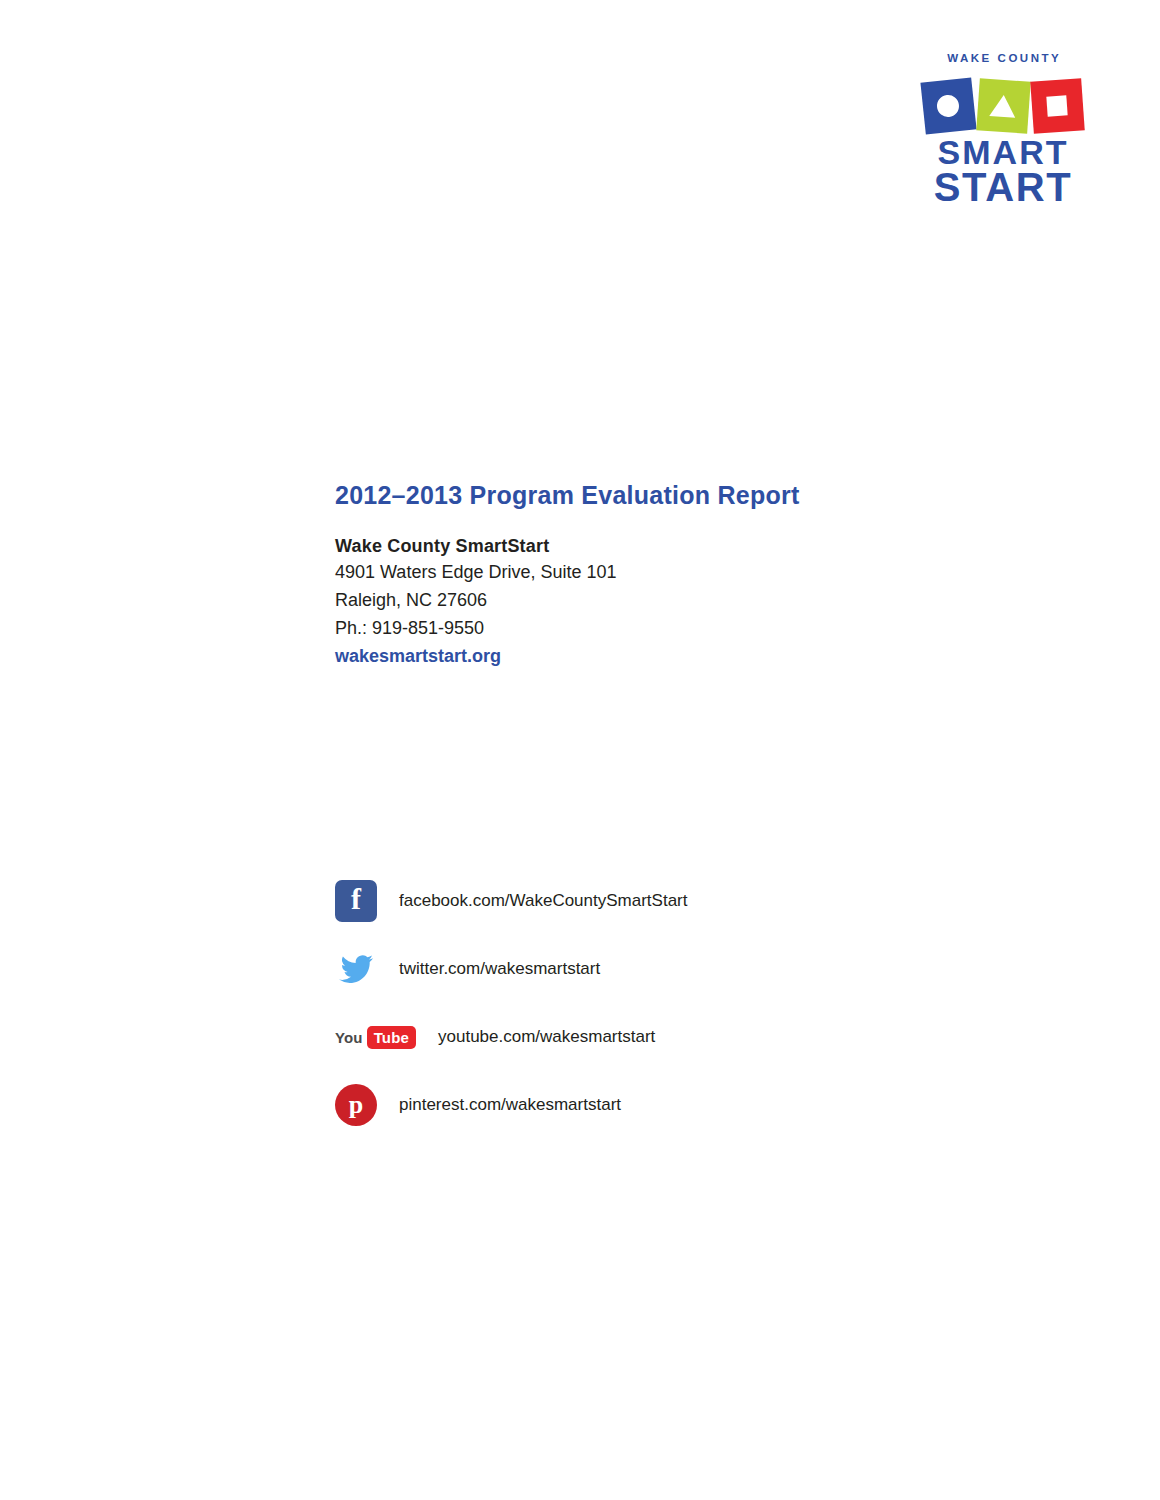Wake County
SMART
START
2012–2013 Program Evaluation Report
Wake County SmartStart
4901 Waters Edge Drive, Suite 101
Raleigh, NC 27606
Ph.: 919-851-9550
wakesmartstart.org
f facebook.com/WakeCountySmartStart
twitter.com/wakesmartstart
You Tube youtube.com/wakesmartstart
p pinterest.com/wakesmartstart